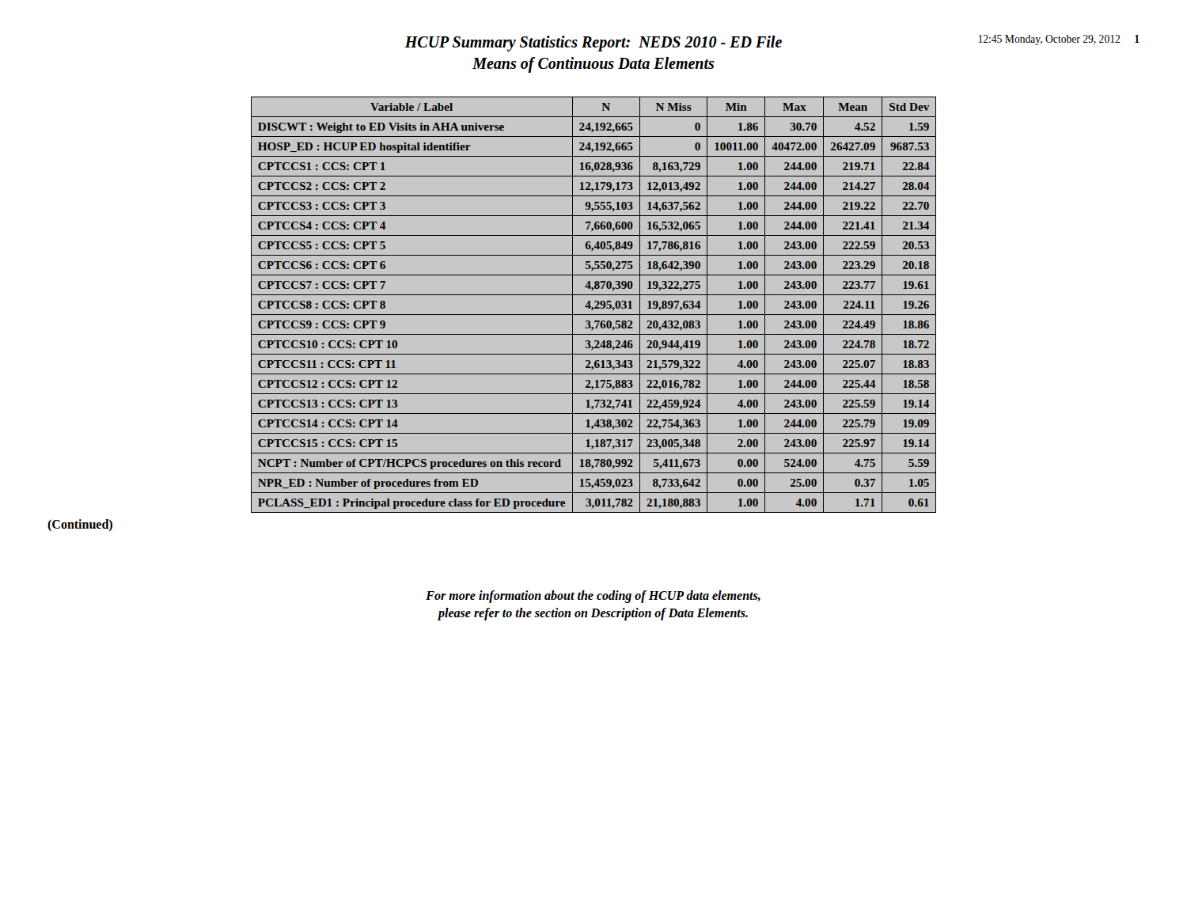12:45 Monday, October 29, 2012 1
HCUP Summary Statistics Report: NEDS 2010 - ED File
Means of Continuous Data Elements
| Variable / Label | N | N Miss | Min | Max | Mean | Std Dev |
| --- | --- | --- | --- | --- | --- | --- |
| DISCWT : Weight to ED Visits in AHA universe | 24,192,665 | 0 | 1.86 | 30.70 | 4.52 | 1.59 |
| HOSP_ED : HCUP ED hospital identifier | 24,192,665 | 0 | 10011.00 | 40472.00 | 26427.09 | 9687.53 |
| CPTCCS1 : CCS: CPT 1 | 16,028,936 | 8,163,729 | 1.00 | 244.00 | 219.71 | 22.84 |
| CPTCCS2 : CCS: CPT 2 | 12,179,173 | 12,013,492 | 1.00 | 244.00 | 214.27 | 28.04 |
| CPTCCS3 : CCS: CPT 3 | 9,555,103 | 14,637,562 | 1.00 | 244.00 | 219.22 | 22.70 |
| CPTCCS4 : CCS: CPT 4 | 7,660,600 | 16,532,065 | 1.00 | 244.00 | 221.41 | 21.34 |
| CPTCCS5 : CCS: CPT 5 | 6,405,849 | 17,786,816 | 1.00 | 243.00 | 222.59 | 20.53 |
| CPTCCS6 : CCS: CPT 6 | 5,550,275 | 18,642,390 | 1.00 | 243.00 | 223.29 | 20.18 |
| CPTCCS7 : CCS: CPT 7 | 4,870,390 | 19,322,275 | 1.00 | 243.00 | 223.77 | 19.61 |
| CPTCCS8 : CCS: CPT 8 | 4,295,031 | 19,897,634 | 1.00 | 243.00 | 224.11 | 19.26 |
| CPTCCS9 : CCS: CPT 9 | 3,760,582 | 20,432,083 | 1.00 | 243.00 | 224.49 | 18.86 |
| CPTCCS10 : CCS: CPT 10 | 3,248,246 | 20,944,419 | 1.00 | 243.00 | 224.78 | 18.72 |
| CPTCCS11 : CCS: CPT 11 | 2,613,343 | 21,579,322 | 4.00 | 243.00 | 225.07 | 18.83 |
| CPTCCS12 : CCS: CPT 12 | 2,175,883 | 22,016,782 | 1.00 | 244.00 | 225.44 | 18.58 |
| CPTCCS13 : CCS: CPT 13 | 1,732,741 | 22,459,924 | 4.00 | 243.00 | 225.59 | 19.14 |
| CPTCCS14 : CCS: CPT 14 | 1,438,302 | 22,754,363 | 1.00 | 244.00 | 225.79 | 19.09 |
| CPTCCS15 : CCS: CPT 15 | 1,187,317 | 23,005,348 | 2.00 | 243.00 | 225.97 | 19.14 |
| NCPT : Number of CPT/HCPCS procedures on this record | 18,780,992 | 5,411,673 | 0.00 | 524.00 | 4.75 | 5.59 |
| NPR_ED : Number of procedures from ED | 15,459,023 | 8,733,642 | 0.00 | 25.00 | 0.37 | 1.05 |
| PCLASS_ED1 : Principal procedure class for ED procedure | 3,011,782 | 21,180,883 | 1.00 | 4.00 | 1.71 | 0.61 |
(Continued)
For more information about the coding of HCUP data elements,
please refer to the section on Description of Data Elements.